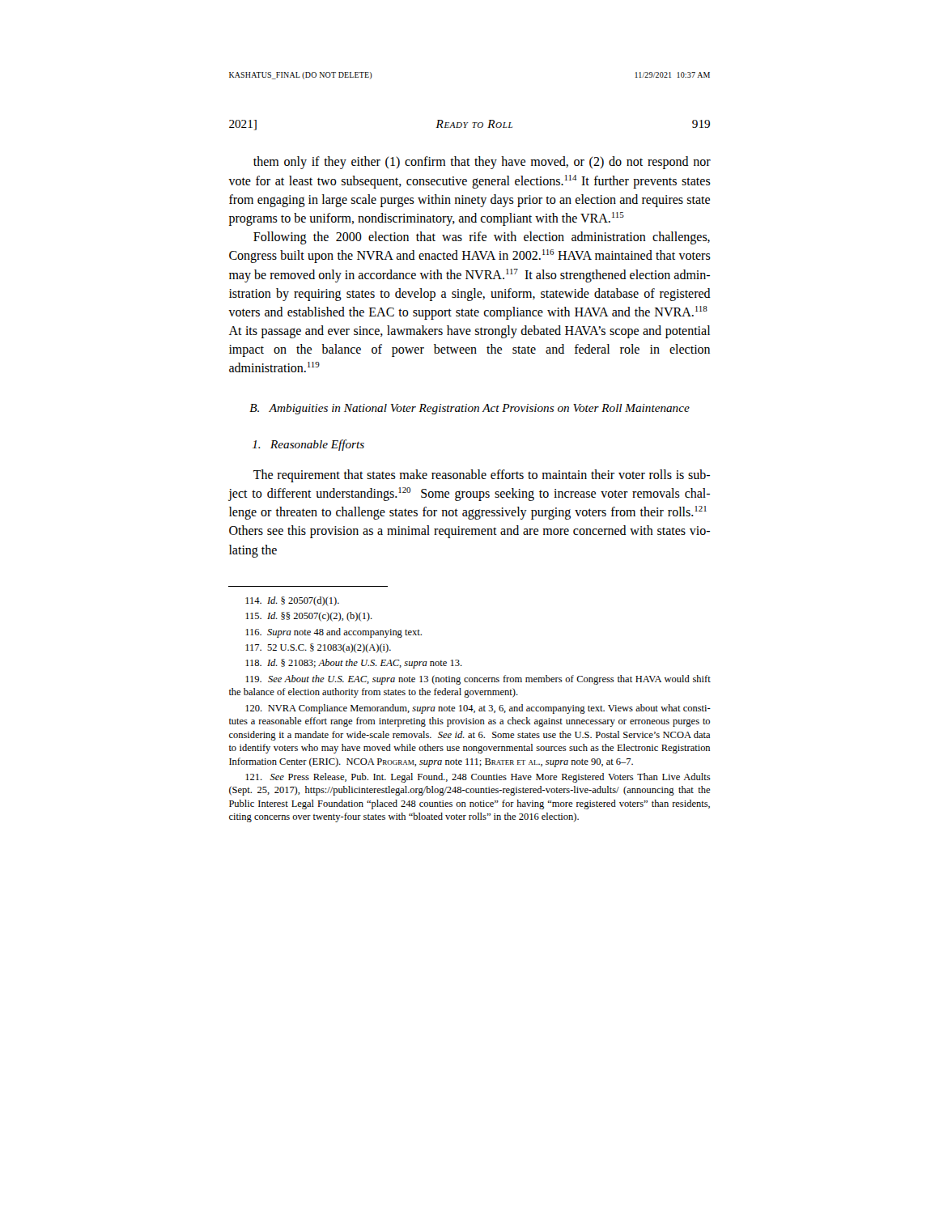Kashatus_Final (Do Not Delete) 11/29/2021 10:37 AM
2021] Ready to Roll 919
them only if they either (1) confirm that they have moved, or (2) do not respond nor vote for at least two subsequent, consecutive general elections.114 It further prevents states from engaging in large scale purges within ninety days prior to an election and requires state programs to be uniform, nondiscriminatory, and compliant with the VRA.115
Following the 2000 election that was rife with election administration challenges, Congress built upon the NVRA and enacted HAVA in 2002.116 HAVA maintained that voters may be removed only in accordance with the NVRA.117 It also strengthened election administration by requiring states to develop a single, uniform, statewide database of registered voters and established the EAC to support state compliance with HAVA and the NVRA.118 At its passage and ever since, lawmakers have strongly debated HAVA’s scope and potential impact on the balance of power between the state and federal role in election administration.119
B. Ambiguities in National Voter Registration Act Provisions on Voter Roll Maintenance
1. Reasonable Efforts
The requirement that states make reasonable efforts to maintain their voter rolls is subject to different understandings.120 Some groups seeking to increase voter removals challenge or threaten to challenge states for not aggressively purging voters from their rolls.121 Others see this provision as a minimal requirement and are more concerned with states violating the
114. Id. § 20507(d)(1).
115. Id. §§ 20507(c)(2), (b)(1).
116. Supra note 48 and accompanying text.
117. 52 U.S.C. § 21083(a)(2)(A)(i).
118. Id. § 21083; About the U.S. EAC, supra note 13.
119. See About the U.S. EAC, supra note 13 (noting concerns from members of Congress that HAVA would shift the balance of election authority from states to the federal government).
120. NVRA Compliance Memorandum, supra note 104, at 3, 6, and accompanying text. Views about what constitutes a reasonable effort range from interpreting this provision as a check against unnecessary or erroneous purges to considering it a mandate for wide-scale removals. See id. at 6. Some states use the U.S. Postal Service’s NCOA data to identify voters who may have moved while others use nongovernmental sources such as the Electronic Registration Information Center (ERIC). NCOA Program, supra note 111; Brater et al., supra note 90, at 6–7.
121. See Press Release, Pub. Int. Legal Found., 248 Counties Have More Registered Voters Than Live Adults (Sept. 25, 2017), https://publicinterestlegal.org/blog/248-counties-registered-voters-live-adults/ (announcing that the Public Interest Legal Foundation “placed 248 counties on notice” for having “more registered voters” than residents, citing concerns over twenty-four states with “bloated voter rolls” in the 2016 election).